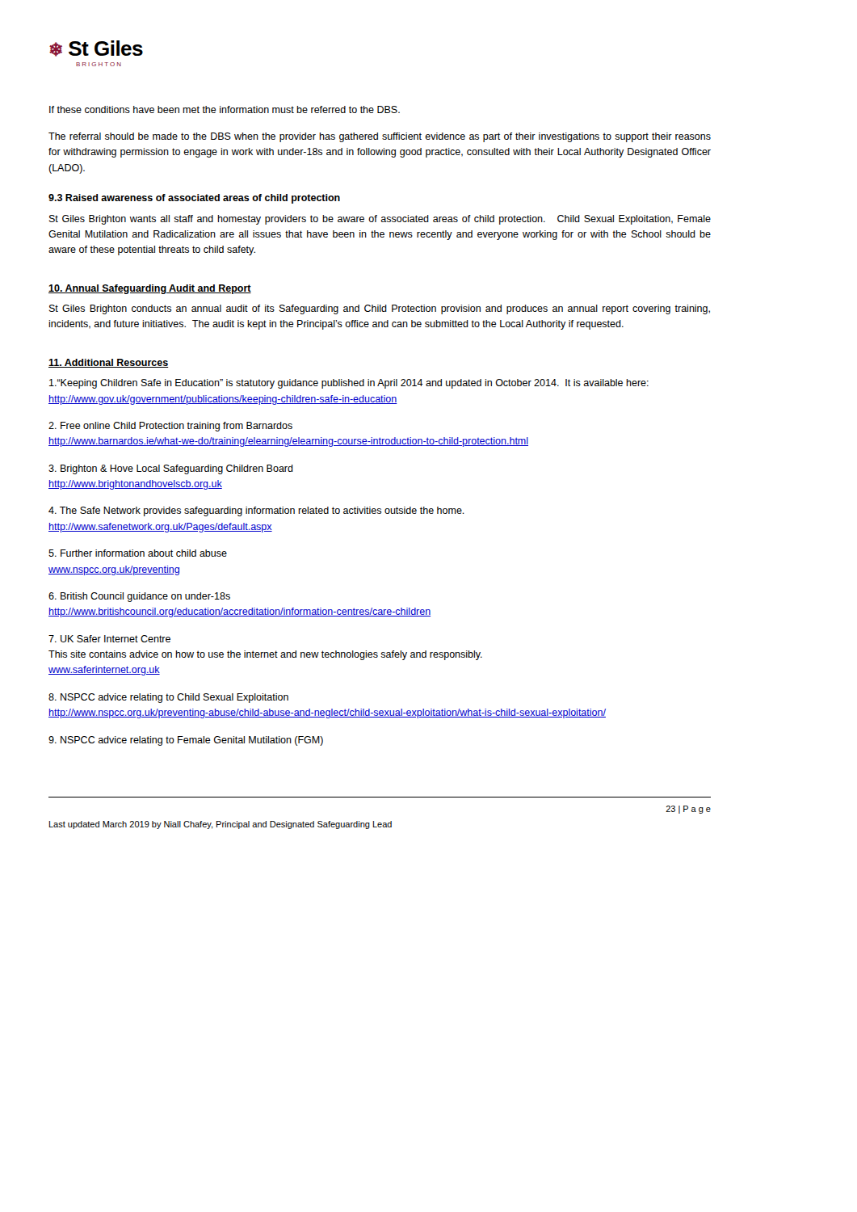❄ St Giles
BRIGHTON
If these conditions have been met the information must be referred to the DBS.
The referral should be made to the DBS when the provider has gathered sufficient evidence as part of their investigations to support their reasons for withdrawing permission to engage in work with under-18s and in following good practice, consulted with their Local Authority Designated Officer (LADO).
9.3 Raised awareness of associated areas of child protection
St Giles Brighton wants all staff and homestay providers to be aware of associated areas of child protection. Child Sexual Exploitation, Female Genital Mutilation and Radicalization are all issues that have been in the news recently and everyone working for or with the School should be aware of these potential threats to child safety.
10. Annual Safeguarding Audit and Report
St Giles Brighton conducts an annual audit of its Safeguarding and Child Protection provision and produces an annual report covering training, incidents, and future initiatives. The audit is kept in the Principal’s office and can be submitted to the Local Authority if requested.
11. Additional Resources
1.“Keeping Children Safe in Education” is statutory guidance published in April 2014 and updated in October 2014. It is available here:
http://www.gov.uk/government/publications/keeping-children-safe-in-education
2. Free online Child Protection training from Barnardos
http://www.barnardos.ie/what-we-do/training/elearning/elearning-course-introduction-to-child-protection.html
3. Brighton & Hove Local Safeguarding Children Board
http://www.brightonandhovelscb.org.uk
4. The Safe Network provides safeguarding information related to activities outside the home.
http://www.safenetwork.org.uk/Pages/default.aspx
5. Further information about child abuse
www.nspcc.org.uk/preventing
6. British Council guidance on under-18s
http://www.britishcouncil.org/education/accreditation/information-centres/care-children
7. UK Safer Internet Centre
This site contains advice on how to use the internet and new technologies safely and responsibly.
www.saferinternet.org.uk
8. NSPCC advice relating to Child Sexual Exploitation
http://www.nspcc.org.uk/preventing-abuse/child-abuse-and-neglect/child-sexual-exploitation/what-is-child-sexual-exploitation/
9. NSPCC advice relating to Female Genital Mutilation (FGM)
23 | P a g e
Last updated March 2019 by Niall Chafey, Principal and Designated Safeguarding Lead